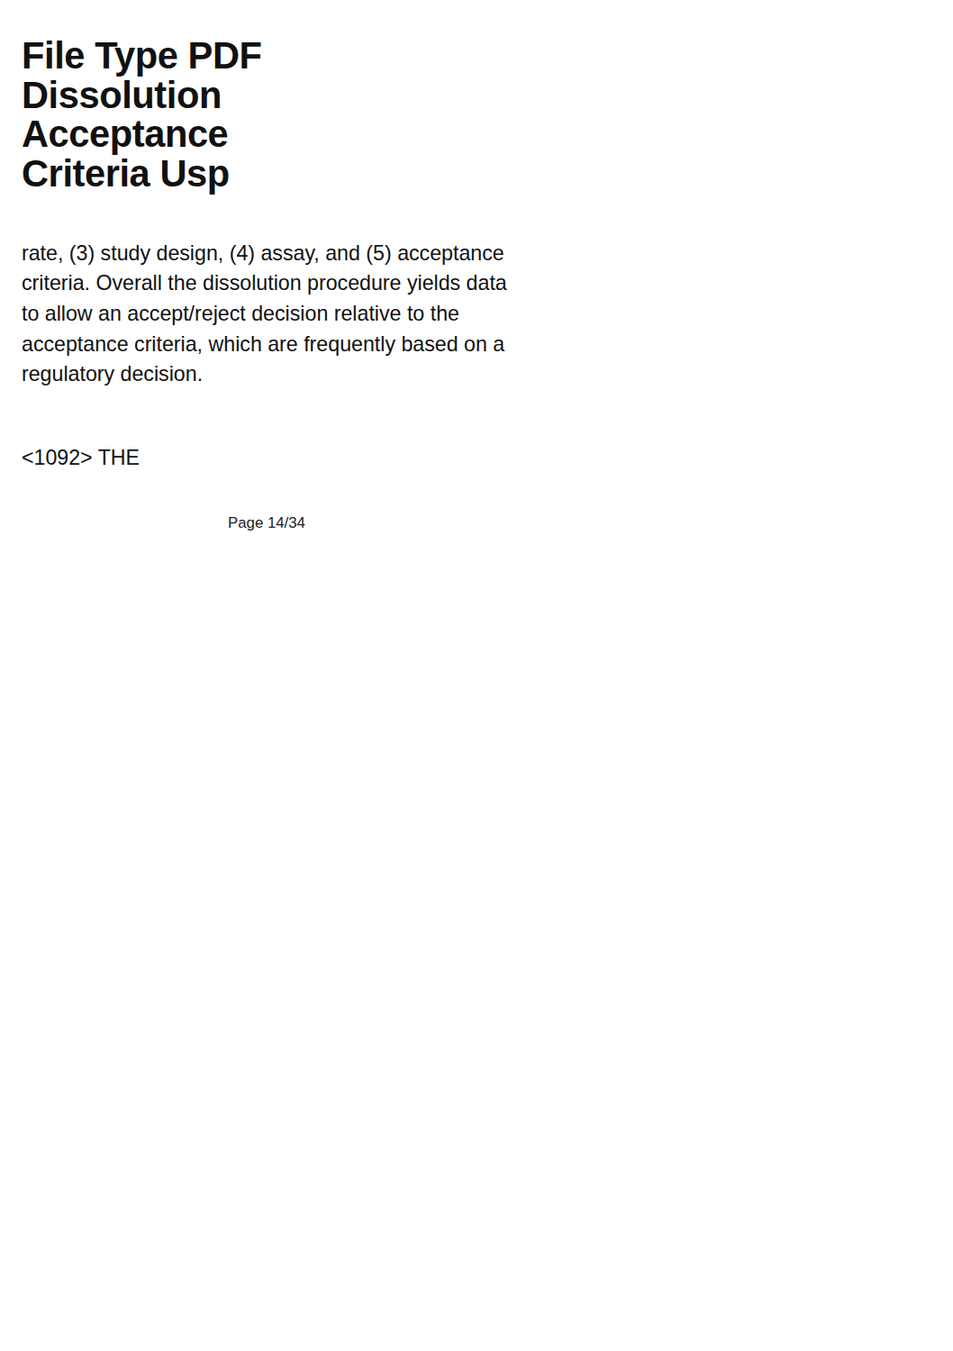File Type PDF Dissolution Acceptance Criteria Usp
rate, (3) study design, (4) assay, and (5) acceptance criteria. Overall the dissolution procedure yields data to allow an accept/reject decision relative to the acceptance criteria, which are frequently based on a regulatory decision.
<1092> THE
Page 14/34